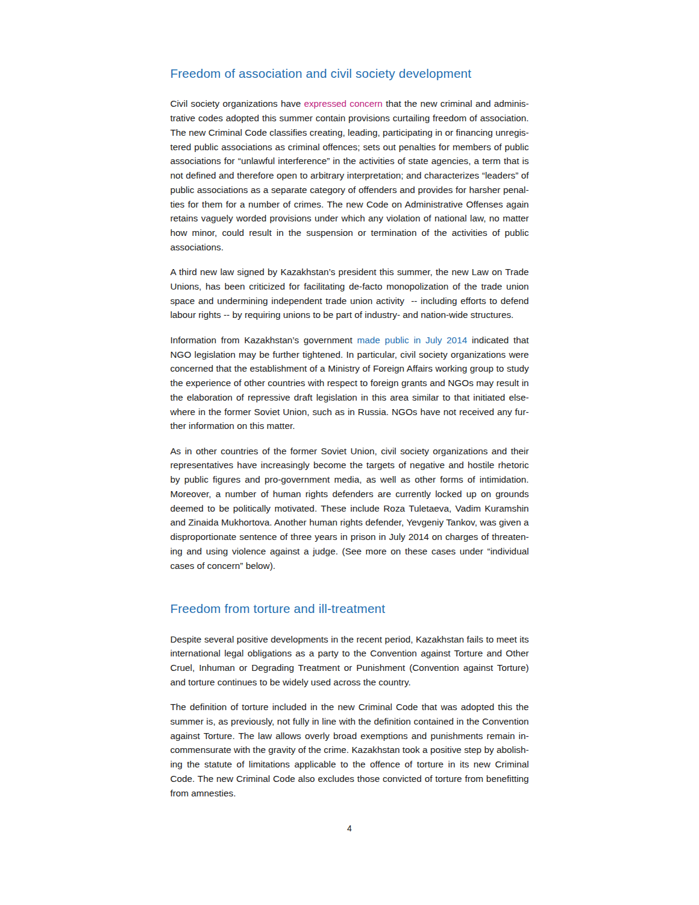Freedom of association and civil society development
Civil society organizations have expressed concern that the new criminal and administrative codes adopted this summer contain provisions curtailing freedom of association. The new Criminal Code classifies creating, leading, participating in or financing unregistered public associations as criminal offences; sets out penalties for members of public associations for “unlawful interference” in the activities of state agencies, a term that is not defined and therefore open to arbitrary interpretation; and characterizes “leaders” of public associations as a separate category of offenders and provides for harsher penalties for them for a number of crimes. The new Code on Administrative Offenses again retains vaguely worded provisions under which any violation of national law, no matter how minor, could result in the suspension or termination of the activities of public associations.
A third new law signed by Kazakhstan’s president this summer, the new Law on Trade Unions, has been criticized for facilitating de-facto monopolization of the trade union space and undermining independent trade union activity -- including efforts to defend labour rights -- by requiring unions to be part of industry- and nation-wide structures.
Information from Kazakhstan’s government made public in July 2014 indicated that NGO legislation may be further tightened. In particular, civil society organizations were concerned that the establishment of a Ministry of Foreign Affairs working group to study the experience of other countries with respect to foreign grants and NGOs may result in the elaboration of repressive draft legislation in this area similar to that initiated elsewhere in the former Soviet Union, such as in Russia. NGOs have not received any further information on this matter.
As in other countries of the former Soviet Union, civil society organizations and their representatives have increasingly become the targets of negative and hostile rhetoric by public figures and pro-government media, as well as other forms of intimidation. Moreover, a number of human rights defenders are currently locked up on grounds deemed to be politically motivated. These include Roza Tuletaeva, Vadim Kuramshin and Zinaida Mukhortova. Another human rights defender, Yevgeniy Tankov, was given a disproportionate sentence of three years in prison in July 2014 on charges of threatening and using violence against a judge. (See more on these cases under “individual cases of concern” below).
Freedom from torture and ill-treatment
Despite several positive developments in the recent period, Kazakhstan fails to meet its international legal obligations as a party to the Convention against Torture and Other Cruel, Inhuman or Degrading Treatment or Punishment (Convention against Torture) and torture continues to be widely used across the country.
The definition of torture included in the new Criminal Code that was adopted this the summer is, as previously, not fully in line with the definition contained in the Convention against Torture. The law allows overly broad exemptions and punishments remain incommensurate with the gravity of the crime. Kazakhstan took a positive step by abolishing the statute of limitations applicable to the offence of torture in its new Criminal Code. The new Criminal Code also excludes those convicted of torture from benefitting from amnesties.
4